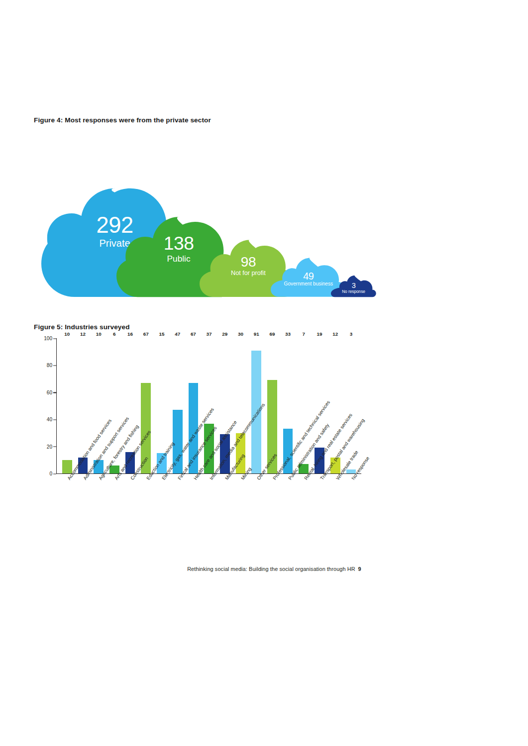Figure 4: Most responses were from the private sector
292 Private
138 Public
98 Not for profit
49 Government business
3 No response
Figure 5: Industries surveyed
100
80
60
40
20
0
10
12
10
6
16
67
15
47
67
37
29
30
91
69
33
7
19
12
3
Accommodation and food services
Administration and support services
Agriculture, forestry and fishing
Arts and recreation services
Construction
Eduction and training
Electricity, gas, water and waste services
Finical and insurance services
Health care and social assistance
Information, media and telecommunications
Manufacturing
Mining
Other services
Professional, scientific and technical services
Public administration and safety
Rental, hiring and real estate services
Transport, postal and warehousing
Wholesale trade
No response
Rethinking social media: Building the social organisation through HR9